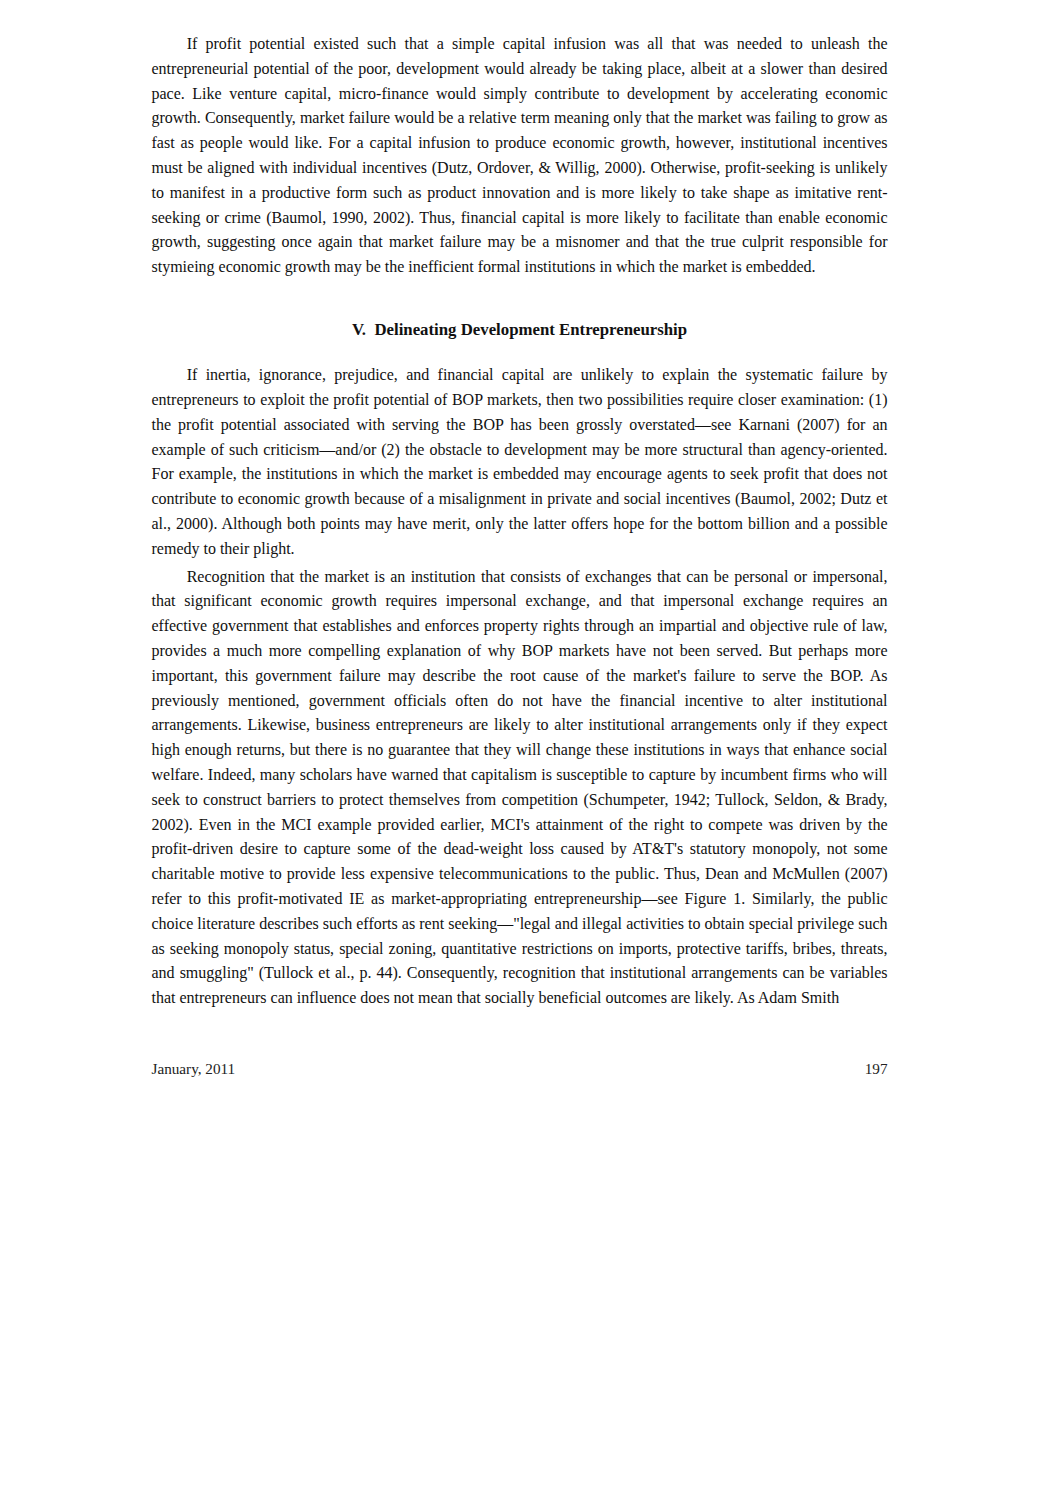If profit potential existed such that a simple capital infusion was all that was needed to unleash the entrepreneurial potential of the poor, development would already be taking place, albeit at a slower than desired pace. Like venture capital, micro-finance would simply contribute to development by accelerating economic growth. Consequently, market failure would be a relative term meaning only that the market was failing to grow as fast as people would like. For a capital infusion to produce economic growth, however, institutional incentives must be aligned with individual incentives (Dutz, Ordover, & Willig, 2000). Otherwise, profit-seeking is unlikely to manifest in a productive form such as product innovation and is more likely to take shape as imitative rent-seeking or crime (Baumol, 1990, 2002). Thus, financial capital is more likely to facilitate than enable economic growth, suggesting once again that market failure may be a misnomer and that the true culprit responsible for stymieing economic growth may be the inefficient formal institutions in which the market is embedded.
V. Delineating Development Entrepreneurship
If inertia, ignorance, prejudice, and financial capital are unlikely to explain the systematic failure by entrepreneurs to exploit the profit potential of BOP markets, then two possibilities require closer examination: (1) the profit potential associated with serving the BOP has been grossly overstated—see Karnani (2007) for an example of such criticism—and/or (2) the obstacle to development may be more structural than agency-oriented. For example, the institutions in which the market is embedded may encourage agents to seek profit that does not contribute to economic growth because of a misalignment in private and social incentives (Baumol, 2002; Dutz et al., 2000). Although both points may have merit, only the latter offers hope for the bottom billion and a possible remedy to their plight.
Recognition that the market is an institution that consists of exchanges that can be personal or impersonal, that significant economic growth requires impersonal exchange, and that impersonal exchange requires an effective government that establishes and enforces property rights through an impartial and objective rule of law, provides a much more compelling explanation of why BOP markets have not been served. But perhaps more important, this government failure may describe the root cause of the market's failure to serve the BOP. As previously mentioned, government officials often do not have the financial incentive to alter institutional arrangements. Likewise, business entrepreneurs are likely to alter institutional arrangements only if they expect high enough returns, but there is no guarantee that they will change these institutions in ways that enhance social welfare. Indeed, many scholars have warned that capitalism is susceptible to capture by incumbent firms who will seek to construct barriers to protect themselves from competition (Schumpeter, 1942; Tullock, Seldon, & Brady, 2002). Even in the MCI example provided earlier, MCI's attainment of the right to compete was driven by the profit-driven desire to capture some of the dead-weight loss caused by AT&T's statutory monopoly, not some charitable motive to provide less expensive telecommunications to the public. Thus, Dean and McMullen (2007) refer to this profit-motivated IE as market-appropriating entrepreneurship—see Figure 1. Similarly, the public choice literature describes such efforts as rent seeking—"legal and illegal activities to obtain special privilege such as seeking monopoly status, special zoning, quantitative restrictions on imports, protective tariffs, bribes, threats, and smuggling" (Tullock et al., p. 44). Consequently, recognition that institutional arrangements can be variables that entrepreneurs can influence does not mean that socially beneficial outcomes are likely. As Adam Smith
January, 2011 197